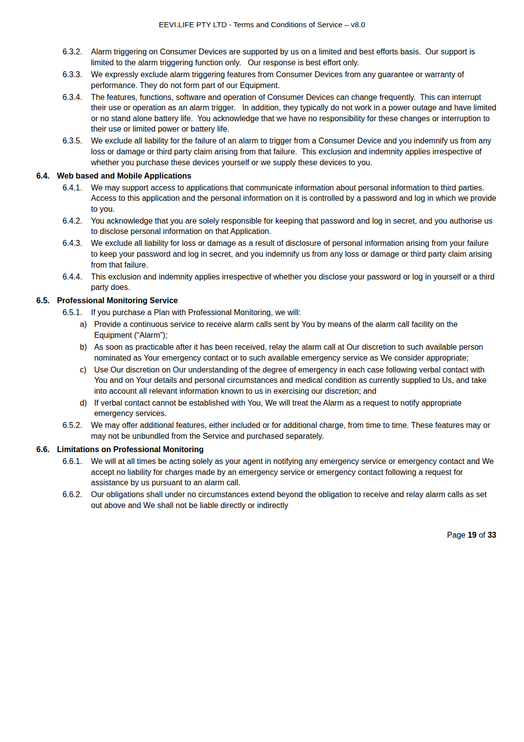EEVI.LIFE PTY LTD - Terms and Conditions of Service – v8.0
6.3.2. Alarm triggering on Consumer Devices are supported by us on a limited and best efforts basis. Our support is limited to the alarm triggering function only. Our response is best effort only.
6.3.3. We expressly exclude alarm triggering features from Consumer Devices from any guarantee or warranty of performance. They do not form part of our Equipment.
6.3.4. The features, functions, software and operation of Consumer Devices can change frequently. This can interrupt their use or operation as an alarm trigger. In addition, they typically do not work in a power outage and have limited or no stand alone battery life. You acknowledge that we have no responsibility for these changes or interruption to their use or limited power or battery life.
6.3.5. We exclude all liability for the failure of an alarm to trigger from a Consumer Device and you indemnify us from any loss or damage or third party claim arising from that failure. This exclusion and indemnity applies irrespective of whether you purchase these devices yourself or we supply these devices to you.
6.4. Web based and Mobile Applications
6.4.1. We may support access to applications that communicate information about personal information to third parties. Access to this application and the personal information on it is controlled by a password and log in which we provide to you.
6.4.2. You acknowledge that you are solely responsible for keeping that password and log in secret, and you authorise us to disclose personal information on that Application.
6.4.3. We exclude all liability for loss or damage as a result of disclosure of personal information arising from your failure to keep your password and log in secret, and you indemnify us from any loss or damage or third party claim arising from that failure.
6.4.4. This exclusion and indemnity applies irrespective of whether you disclose your password or log in yourself or a third party does.
6.5. Professional Monitoring Service
6.5.1. If you purchase a Plan with Professional Monitoring, we will:
a) Provide a continuous service to receive alarm calls sent by You by means of the alarm call facility on the Equipment (“Alarm”);
b) As soon as practicable after it has been received, relay the alarm call at Our discretion to such available person nominated as Your emergency contact or to such available emergency service as We consider appropriate;
c) Use Our discretion on Our understanding of the degree of emergency in each case following verbal contact with You and on Your details and personal circumstances and medical condition as currently supplied to Us, and take into account all relevant information known to us in exercising our discretion; and
d) If verbal contact cannot be established with You, We will treat the Alarm as a request to notify appropriate emergency services.
6.5.2. We may offer additional features, either included or for additional charge, from time to time. These features may or may not be unbundled from the Service and purchased separately.
6.6. Limitations on Professional Monitoring
6.6.1. We will at all times be acting solely as your agent in notifying any emergency service or emergency contact and We accept no liability for charges made by an emergency service or emergency contact following a request for assistance by us pursuant to an alarm call.
6.6.2. Our obligations shall under no circumstances extend beyond the obligation to receive and relay alarm calls as set out above and We shall not be liable directly or indirectly
Page 19 of 33